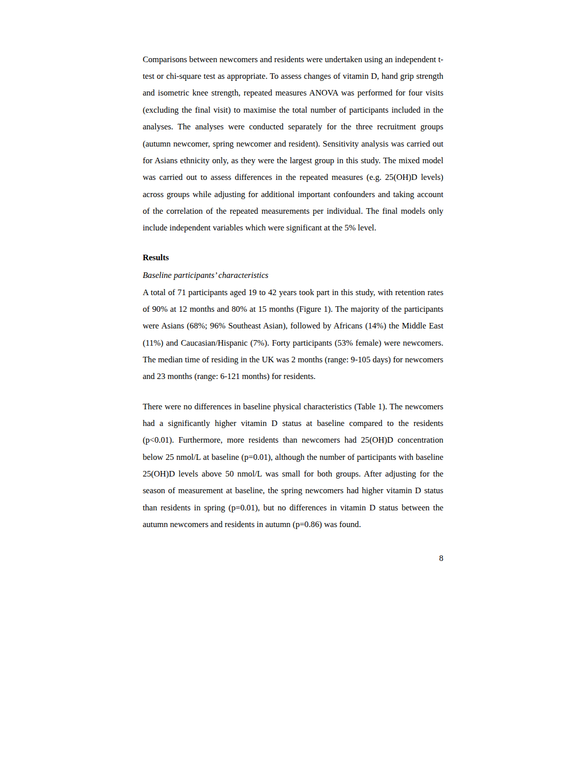Comparisons between newcomers and residents were undertaken using an independent t-test or chi-square test as appropriate. To assess changes of vitamin D, hand grip strength and isometric knee strength, repeated measures ANOVA was performed for four visits (excluding the final visit) to maximise the total number of participants included in the analyses. The analyses were conducted separately for the three recruitment groups (autumn newcomer, spring newcomer and resident). Sensitivity analysis was carried out for Asians ethnicity only, as they were the largest group in this study. The mixed model was carried out to assess differences in the repeated measures (e.g. 25(OH)D levels) across groups while adjusting for additional important confounders and taking account of the correlation of the repeated measurements per individual. The final models only include independent variables which were significant at the 5% level.
Results
Baseline participants’ characteristics
A total of 71 participants aged 19 to 42 years took part in this study, with retention rates of 90% at 12 months and 80% at 15 months (Figure 1). The majority of the participants were Asians (68%; 96% Southeast Asian), followed by Africans (14%) the Middle East (11%) and Caucasian/Hispanic (7%). Forty participants (53% female) were newcomers. The median time of residing in the UK was 2 months (range: 9-105 days) for newcomers and 23 months (range: 6-121 months) for residents.
There were no differences in baseline physical characteristics (Table 1). The newcomers had a significantly higher vitamin D status at baseline compared to the residents (p<0.01). Furthermore, more residents than newcomers had 25(OH)D concentration below 25 nmol/L at baseline (p=0.01), although the number of participants with baseline 25(OH)D levels above 50 nmol/L was small for both groups. After adjusting for the season of measurement at baseline, the spring newcomers had higher vitamin D status than residents in spring (p=0.01), but no differences in vitamin D status between the autumn newcomers and residents in autumn (p=0.86) was found.
8